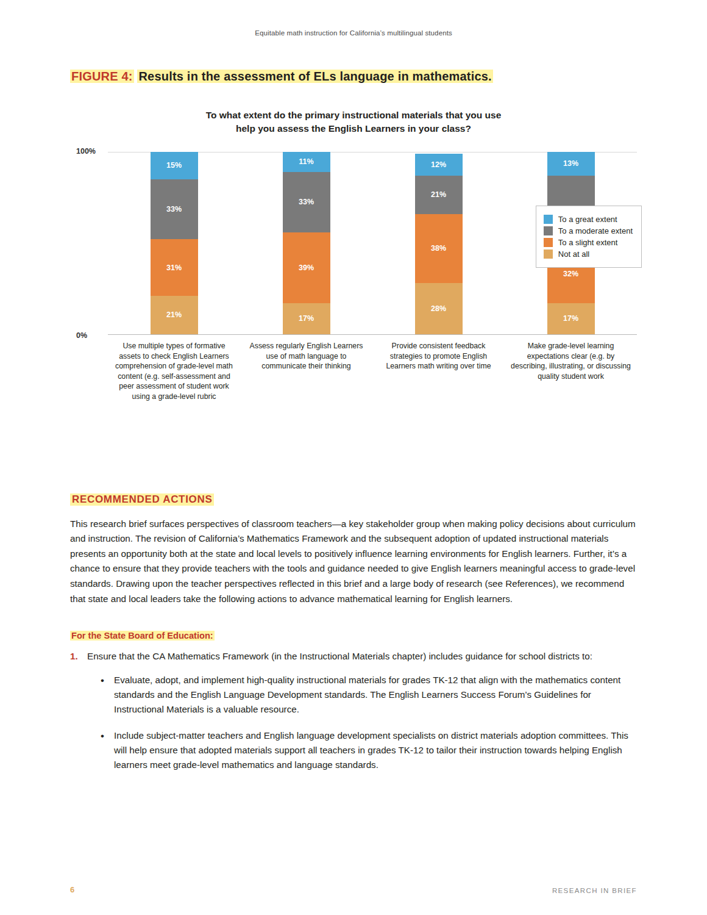Equitable math instruction for California’s multilingual students
FIGURE 4: Results in the assessment of ELs language in mathematics.
To what extent do the primary instructional materials that you use
help you assess the English Learners in your class?
100% 0%
15%
33%
31%
21%
11%
33%
39%
17%
12%
21%
38%
28%
13%
38%
32%
17%
To a great extent
To a moderate extent
To a slight extent
Not at all
Use multiple types of formative assets to check English Learners comprehension of grade-level math content (e.g. self-assessment and peer assessment of student work using a grade-level rubric
Assess regularly English Learners use of math language to communicate their thinking
Provide consistent feedback strategies to promote English Learners math writing over time
Make grade-level learning expectations clear (e.g. by describing, illustrating, or discussing quality student work
RECOMMENDED ACTIONS
This research brief surfaces perspectives of classroom teachers—a key stakeholder group when making policy decisions about curriculum and instruction. The revision of California’s Mathematics Framework and the subsequent adoption of updated instructional materials presents an opportunity both at the state and local levels to positively influence learning environments for English learners. Further, it’s a chance to ensure that they provide teachers with the tools and guidance needed to give English learners meaningful access to grade-level standards. Drawing upon the teacher perspectives reflected in this brief and a large body of research (see References), we recommend that state and local leaders take the following actions to advance mathematical learning for English learners.
For the State Board of Education:
Ensure that the CA Mathematics Framework (in the Instructional Materials chapter) includes guidance for school districts to:
Evaluate, adopt, and implement high-quality instructional materials for grades TK-12 that align with the mathematics content standards and the English Language Development standards. The English Learners Success Forum’s Guidelines for Instructional Materials is a valuable resource.
Include subject-matter teachers and English language development specialists on district materials adoption committees. This will help ensure that adopted materials support all teachers in grades TK-12 to tailor their instruction towards helping English learners meet grade-level mathematics and language standards.
6
RESEARCH IN BRIEF